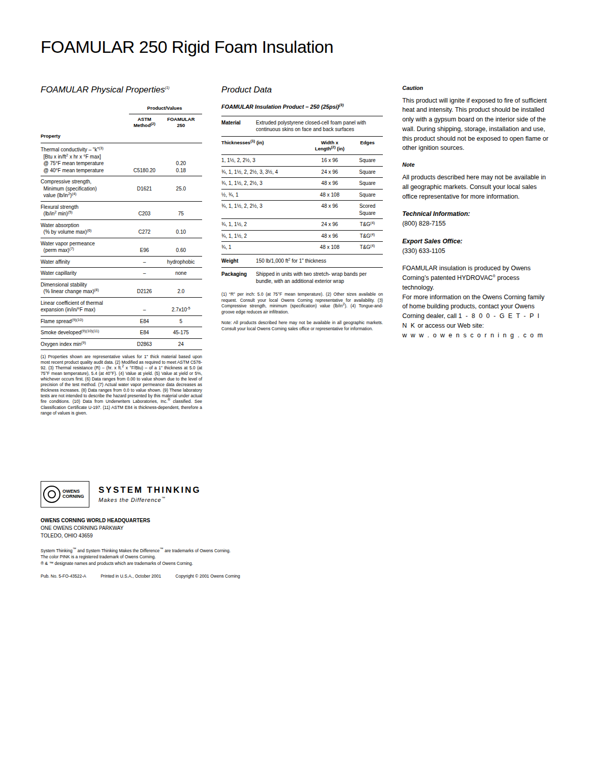FOAMULAR 250 Rigid Foam Insulation
FOAMULAR Physical Properties(1)
| | Product/Values |
| --- | --- |
| | ASTM Method (2) | FOAMULAR 250 |
| Property | | |
| Thermal conductivity – “k” (3) [Btu x in/ft 2 x hr x °F max] @ 75°F mean temperature @ 40°F mean temperature | C5180.20 | 0.20 0.18 |
| Compressive strength, Minimum (specification) value (lb/in 2 ) (4) | D1621 | 25.0 |
| Flexural strength (lb/in 2 min) (5) | C203 | 75 |
| Water absorption (% by volume max) (6) | C272 | 0.10 |
| Water vapor permeance (perm max) (7) | E96 | 0.60 |
| Water affinity | – | hydrophobic |
| Water capillarity | – | none |
| Dimensional stability (% linear change max) (8) | D2126 | 2.0 |
| Linear coefficient of thermal expansion (in/in/°F max) | – | 2.7x10 -5 |
| Flame spread (9)(10) | E84 | 5 |
| Smoke developed (9)(10)(11) | E84 | 45-175 |
| Oxygen index min (9) | D2863 | 24 |
(1) Properties shown are representative values for 1" thick material based upon most recent product quality audit data. (2) Modified as required to meet ASTM C578-92. (3) Thermal resistance (R) – (hr. x ft.2 x °F/Btu) – of a 1" thickness at 5.0 (at 75°F mean temperature), 5.4 (at 40°F). (4) Value at yield. (5) Value at yield or 5%, whichever occurs first. (6) Data ranges from 0.00 to value shown due to the level of precision of the test method. (7) Actual water vapor permeance data decreases as thickness increases. (8) Data ranges from 0.0 to value shown. (9) These laboratory tests are not intended to describe the hazard presented by this material under actual fire conditions. (10) Data from Underwriters Laboratories, Inc.® classified. See Classification Certificate U-197. (11) ASTM E84 is thickness-dependent, therefore a range of values is given.
Product Data
FOAMULAR Insulation Product – 250 (25psi)(3)
| Material | Extruded polystyrene closed-cell foam panel with continuous skins on face and back surfaces |
| Thicknesses (1) (in) | Width x Length (2) (in) | Edges |
| --- | --- | --- |
| 1, 1½, 2, 2½, 3 | 16 x 96 | Square |
| ¾, 1, 1½, 2, 2½, 3, 3½, 4 | 24 x 96 | Square |
| ¾, 1, 1½, 2, 2½, 3 | 48 x 96 | Square |
| ½, ¾, 1 | 48 x 108 | Square |
| ¾, 1, 1½, 2, 2½, 3 | 48 x 96 | Scored Square |
| ¾, 1, 1½, 2 | 24 x 96 | T&G (4) |
| ¾, 1, 1½, 2 | 48 x 96 | T&G (4) |
| ¾, 1 | 48 x 108 | T&G (4) |
| Weight | 150 lb/1,000 ft 2 for 1" thickness |
| Packaging | Shipped in units with two stretch- wrap bands per bundle, with an additional exterior wrap |
(1) “R” per inch: 5.0 (at 75°F mean temperature). (2) Other sizes available on request. Consult your local Owens Corning representative for availability. (3) Compressive strength, minimum (specification) value (lb/in2). (4) Tongue-and-groove edge reduces air infiltration.
Note: All products described here may not be available in all geographic markets. Consult your local Owens Corning sales office or representative for information.
Caution
This product will ignite if exposed to fire of sufficient heat and intensity. This product should be installed only with a gypsum board on the interior side of the wall. During shipping, storage, installation and use, this product should not be exposed to open flame or other ignition sources.
Note
All products described here may not be available in all geographic markets. Consult your local sales office representative for more information.
Technical Information:
(800) 828-7155
Export Sales Office:
(330) 633-1105
FOAMULAR insulation is produced by Owens Corning’s patented HYDROVAC® process technology.
For more information on the Owens Corning family of home building products, contact your Owens Corning dealer, call 1 - 8 0 0 - G E T - P I N K or access our Web site:
w w w . o w e n s c o r n i n g . c o m
OWENS
CORNING
SYSTEM THINKING
Makes the Difference™
OWENS CORNING WORLD HEADQUARTERS
ONE OWENS CORNING PARKWAY
TOLEDO, OHIO 43659
System Thinking™ and System Thinking Makes the Difference™ are trademarks of Owens Corning.
The color PINK is a registered trademark of Owens Corning.
® & ™ designate names and products which are trademarks of Owens Corning.
Pub. No. 5-FO-43522-A Printed in U.S.A., October 2001 Copyright © 2001 Owens Corning